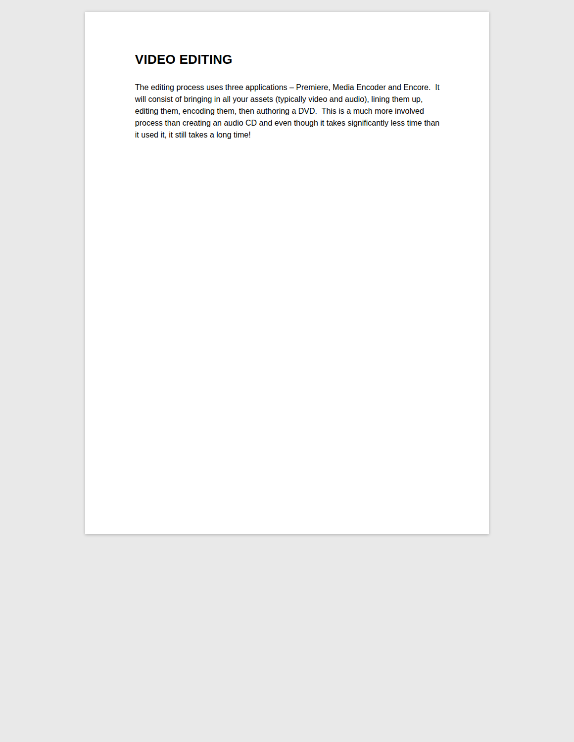VIDEO EDITING
The editing process uses three applications – Premiere, Media Encoder and Encore. It will consist of bringing in all your assets (typically video and audio), lining them up, editing them, encoding them, then authoring a DVD. This is a much more involved process than creating an audio CD and even though it takes significantly less time than it used it, it still takes a long time!